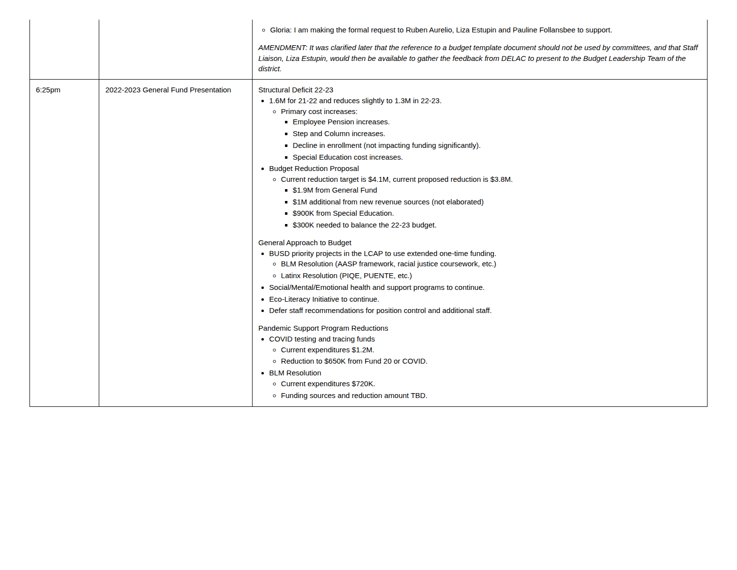| | | Gloria: I am making the formal request to Ruben Aurelio, Liza Estupin and Pauline Follansbee to support. AMENDMENT: It was clarified later that the reference to a budget template document should not be used by committees, and that Staff Liaison, Liza Estupin, would then be available to gather the feedback from DELAC to present to the Budget Leadership Team of the district. |
| 6:25pm | 2022-2023 General Fund Presentation | Structural Deficit 22-23 1.6M for 21-22 and reduces slightly to 1.3M in 22-23. Primary cost increases: Employee Pension increases. Step and Column increases. Decline in enrollment (not impacting funding significantly). Special Education cost increases. Budget Reduction Proposal Current reduction target is $4.1M, current proposed reduction is $3.8M. $1.9M from General Fund $1M additional from new revenue sources (not elaborated) $900K from Special Education. $300K needed to balance the 22-23 budget. General Approach to Budget BUSD priority projects in the LCAP to use extended one-time funding. BLM Resolution (AASP framework, racial justice coursework, etc.) Latinx Resolution (PIQE, PUENTE, etc.) Social/Mental/Emotional health and support programs to continue. Eco-Literacy Initiative to continue. Defer staff recommendations for position control and additional staff. Pandemic Support Program Reductions COVID testing and tracing funds Current expenditures $1.2M. Reduction to $650K from Fund 20 or COVID. BLM Resolution Current expenditures $720K. Funding sources and reduction amount TBD. |